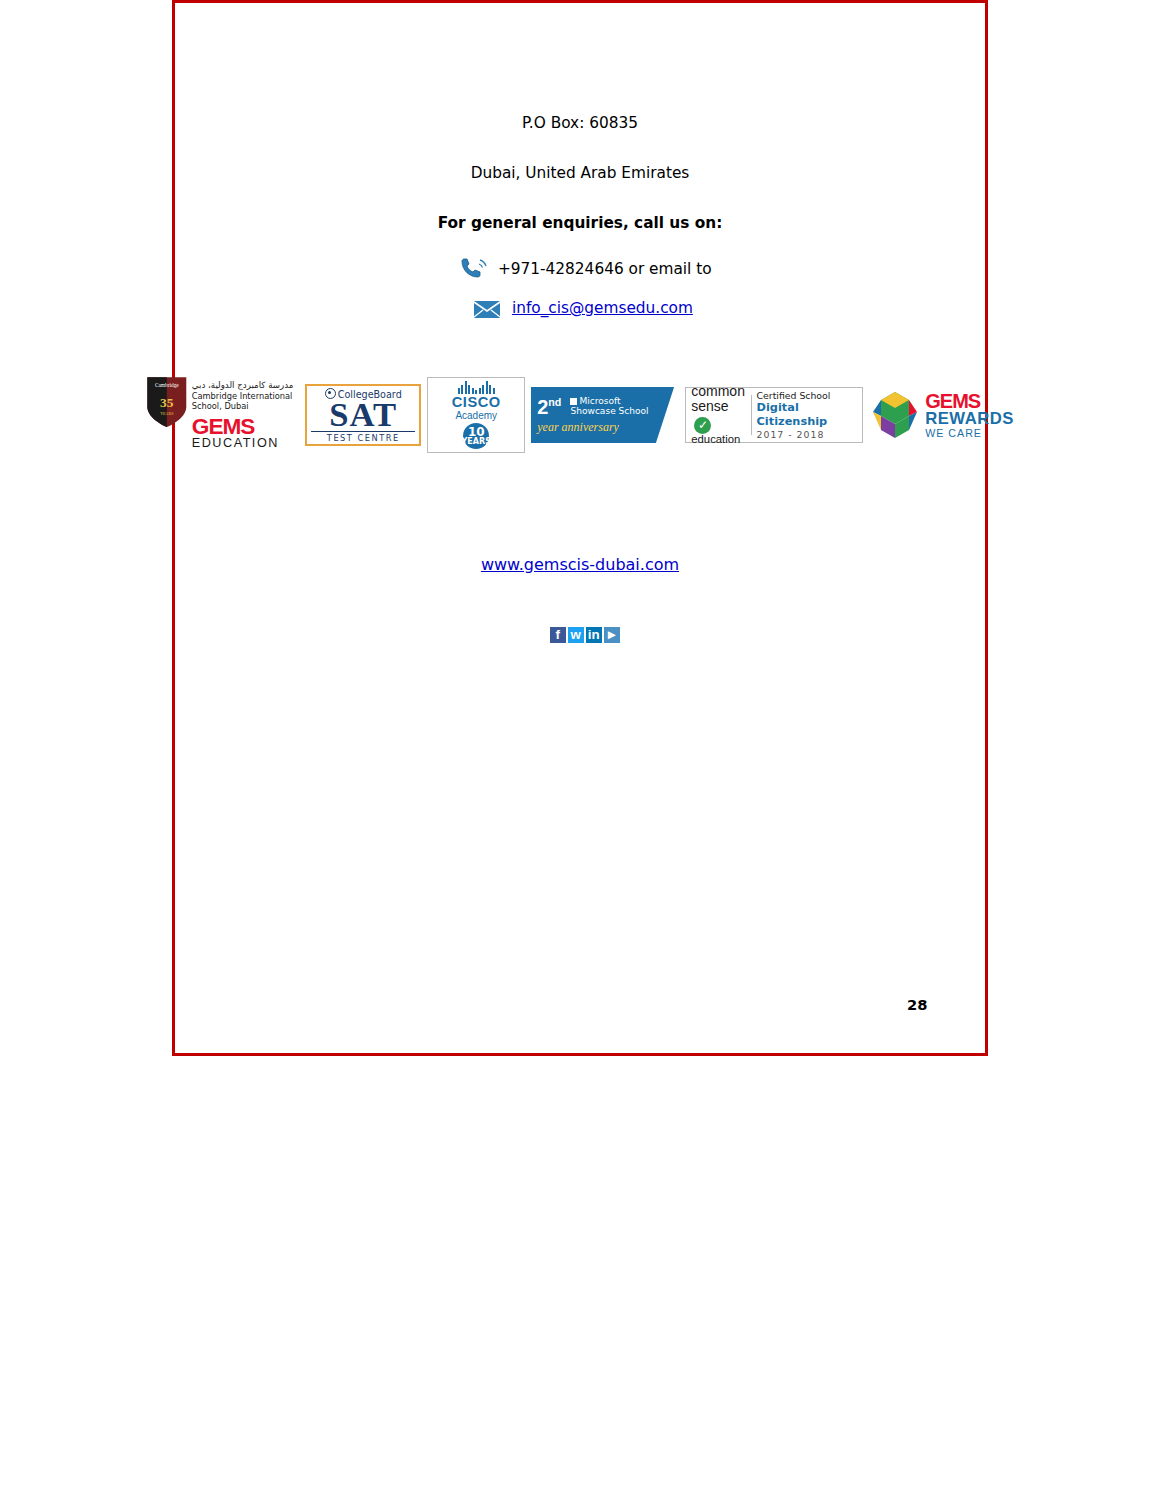P.O Box: 60835
Dubai, United Arab Emirates
For general enquiries, call us on:
+971-42824646 or email to
info_cis@gemsedu.com
Cambridge 35 YEARS
مدرسة كامبردج الدولية، دبي
Cambridge International School, Dubai
GEMS
EDUCATION
CollegeBoard
SAT
TEST CENTRE
CISCO
Academy
10 YEARS
2nd Microsoft
Showcase School
year anniversary
common
sense ✓
education
Certified School
Digital Citizenship
2017 - 2018
GEMS
REWARDS
WE CARE
www.gemscis-dubai.com
f w in ►
28